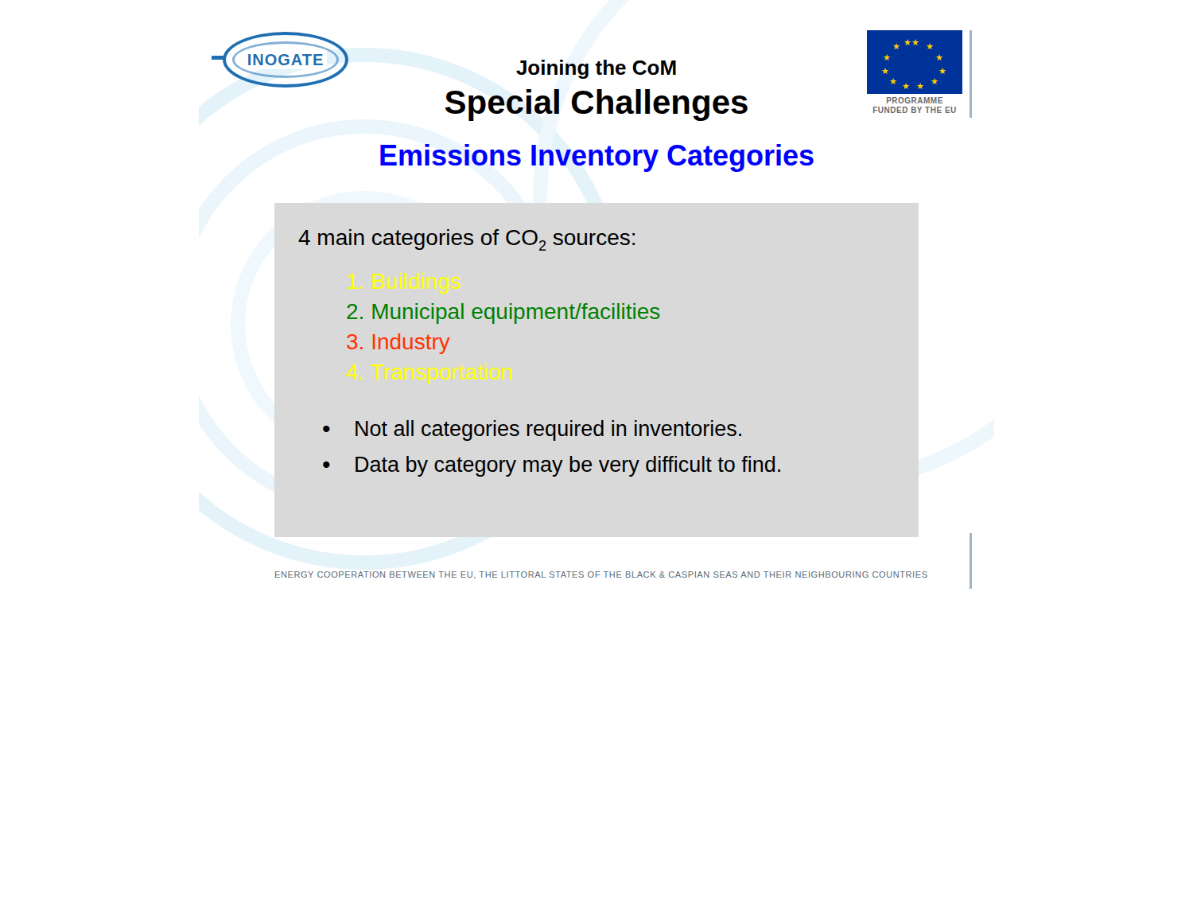INOGATE
★ ★ ★ ★ ★ ★ ★ ★ ★ ★ ★ ★
PROGRAMME
FUNDED BY THE EU
Joining the CoM
Special Challenges
Emissions Inventory Categories
4 main categories of CO2 sources:
1. Buildings
2. Municipal equipment/facilities
3. Industry
4. Transportation
Not all categories required in inventories.
Data by category may be very difficult to find.
ENERGY COOPERATION BETWEEN THE EU, THE LITTORAL STATES OF THE BLACK & CASPIAN SEAS AND THEIR NEIGHBOURING COUNTRIES